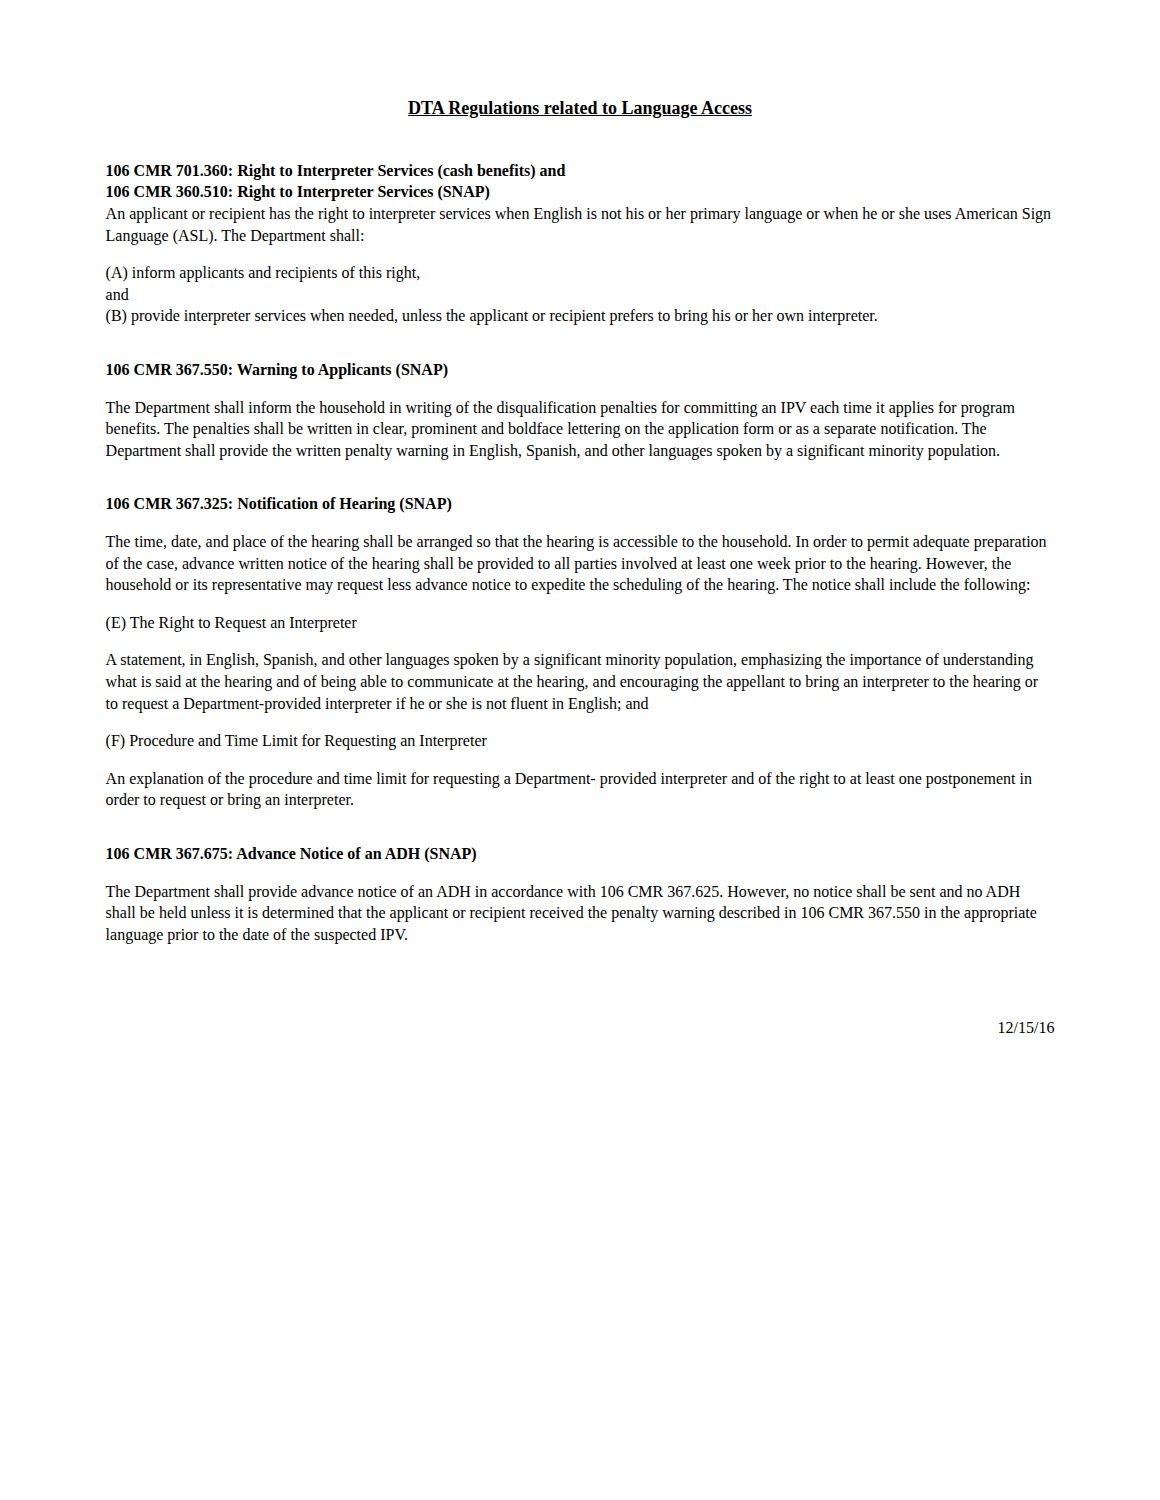DTA Regulations related to Language Access
106 CMR 701.360: Right to Interpreter Services (cash benefits) and
106 CMR 360.510: Right to Interpreter Services (SNAP)
An applicant or recipient has the right to interpreter services when English is not his or her primary language or when he or she uses American Sign Language (ASL). The Department shall:
(A) inform applicants and recipients of this right,
and
(B) provide interpreter services when needed, unless the applicant or recipient prefers to bring his or her own interpreter.
106 CMR 367.550: Warning to Applicants (SNAP)
The Department shall inform the household in writing of the disqualification penalties for committing an IPV each time it applies for program benefits. The penalties shall be written in clear, prominent and boldface lettering on the application form or as a separate notification. The Department shall provide the written penalty warning in English, Spanish, and other languages spoken by a significant minority population.
106 CMR 367.325: Notification of Hearing (SNAP)
The time, date, and place of the hearing shall be arranged so that the hearing is accessible to the household. In order to permit adequate preparation of the case, advance written notice of the hearing shall be provided to all parties involved at least one week prior to the hearing. However, the household or its representative may request less advance notice to expedite the scheduling of the hearing. The notice shall include the following:
(E) The Right to Request an Interpreter
A statement, in English, Spanish, and other languages spoken by a significant minority population, emphasizing the importance of understanding what is said at the hearing and of being able to communicate at the hearing, and encouraging the appellant to bring an interpreter to the hearing or to request a Department-provided interpreter if he or she is not fluent in English; and
(F) Procedure and Time Limit for Requesting an Interpreter
An explanation of the procedure and time limit for requesting a Department- provided interpreter and of the right to at least one postponement in order to request or bring an interpreter.
106 CMR 367.675: Advance Notice of an ADH (SNAP)
The Department shall provide advance notice of an ADH in accordance with 106 CMR 367.625. However, no notice shall be sent and no ADH shall be held unless it is determined that the applicant or recipient received the penalty warning described in 106 CMR 367.550 in the appropriate language prior to the date of the suspected IPV.
12/15/16